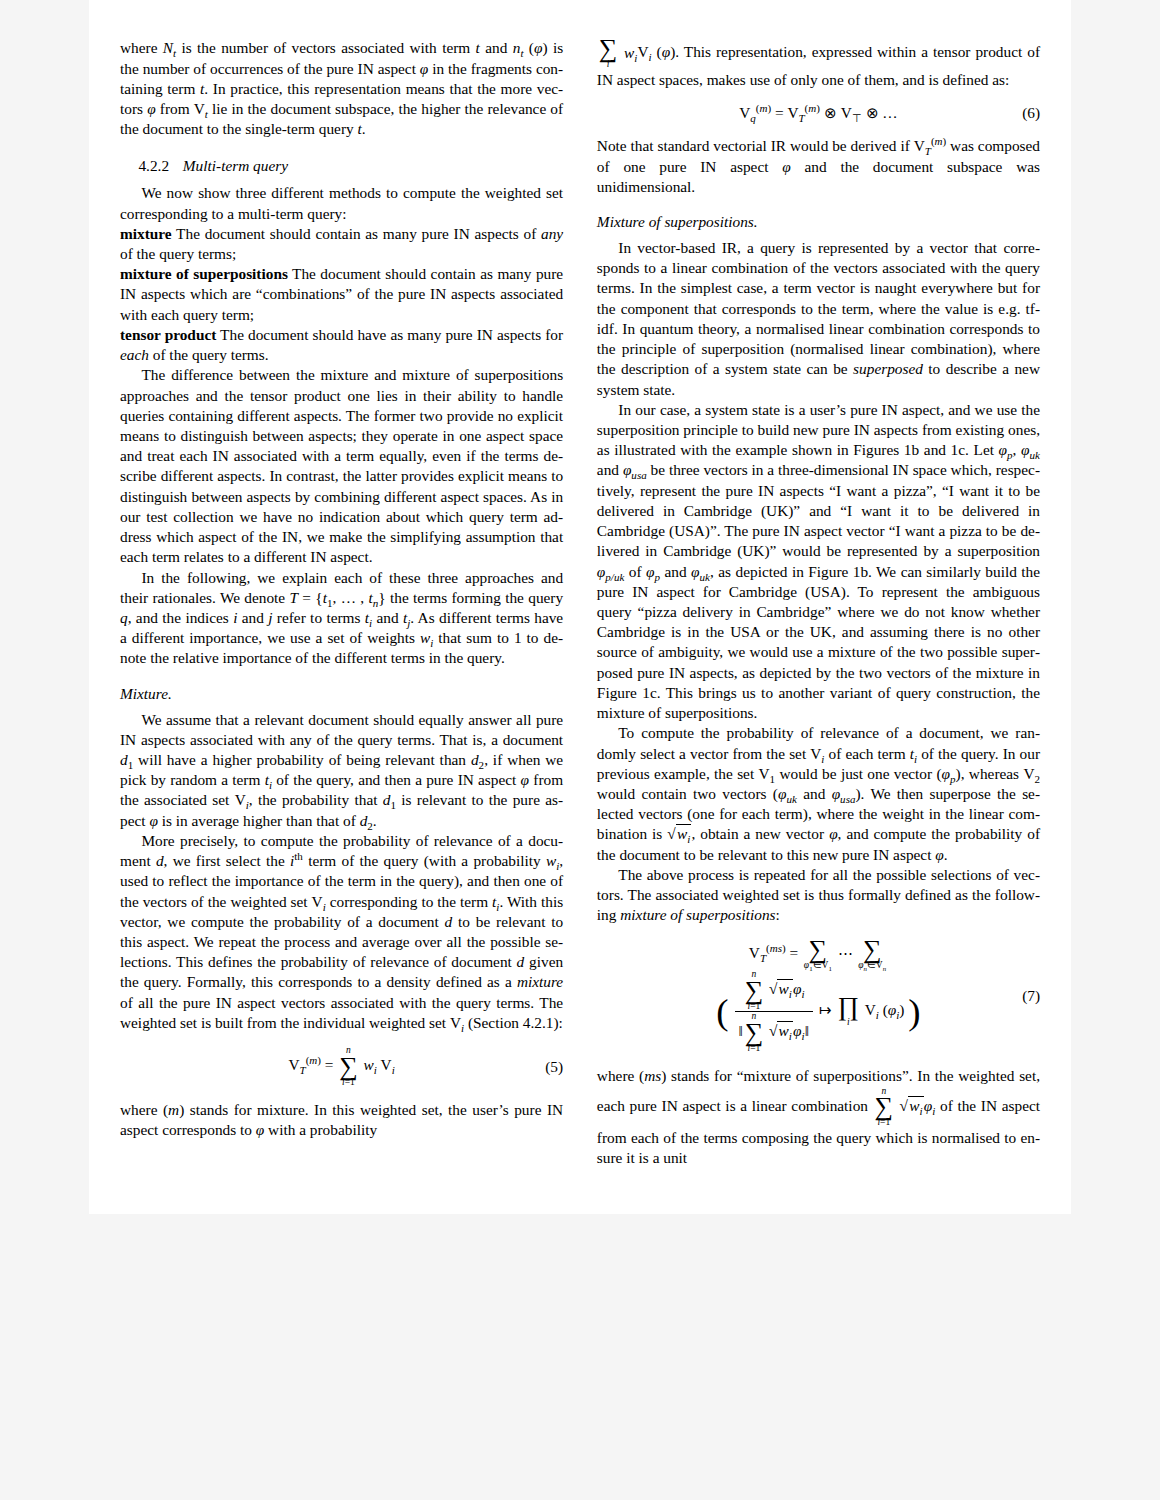where Nt is the number of vectors associated with term t and nt (φ) is the number of occurrences of the pure IN aspect φ in the fragments containing term t. In practice, this representation means that the more vectors φ from Vt lie in the document subspace, the higher the relevance of the document to the single-term query t.
4.2.2 Multi-term query
We now show three different methods to compute the weighted set corresponding to a multi-term query:
mixture The document should contain as many pure IN aspects of any of the query terms;
mixture of superpositions The document should contain as many pure IN aspects which are “combinations” of the pure IN aspects associated with each query term;
tensor product The document should have as many pure IN aspects for each of the query terms.
The difference between the mixture and mixture of superpositions approaches and the tensor product one lies in their ability to handle queries containing different aspects. The former two provide no explicit means to distinguish between aspects; they operate in one aspect space and treat each IN associated with a term equally, even if the terms describe different aspects. In contrast, the latter provides explicit means to distinguish between aspects by combining different aspect spaces. As in our test collection we have no indication about which query term address which aspect of the IN, we make the simplifying assumption that each term relates to a different IN aspect.
In the following, we explain each of these three approaches and their rationales. We denote T = {t1, … , tn} the terms forming the query q, and the indices i and j refer to terms ti and tj. As different terms have a different importance, we use a set of weights wi that sum to 1 to denote the relative importance of the different terms in the query.
Mixture.
We assume that a relevant document should equally answer all pure IN aspects associated with any of the query terms. That is, a document d1 will have a higher probability of being relevant than d2, if when we pick by random a term ti of the query, and then a pure IN aspect φ from the associated set Vi, the probability that d1 is relevant to the pure aspect φ is in average higher than that of d2.
More precisely, to compute the probability of relevance of a document d, we first select the ith term of the query (with a probability wi, used to reflect the importance of the term in the query), and then one of the vectors of the weighted set Vi corresponding to the term ti. With this vector, we compute the probability of a document d to be relevant to this aspect. We repeat the process and average over all the possible selections. This defines the probability of relevance of document d given the query. Formally, this corresponds to a density defined as a mixture of all the pure IN aspect vectors associated with the query terms. The weighted set is built from the individual weighted set Vi (Section 4.2.1):
VT(m) = n∑i=1 wi Vi (5)
where (m) stands for mixture. In this weighted set, the user’s pure IN aspect corresponds to φ with a probability
∑i wi Vi (φ). This representation, expressed within a tensor product of IN aspect spaces, makes use of only one of them, and is defined as:
Vq(m) = VT(m) ⊗ V⊤ ⊗ … (6)
Note that standard vectorial IR would be derived if VT(m) was composed of one pure IN aspect φ and the document subspace was unidimensional.
Mixture of superpositions.
In vector-based IR, a query is represented by a vector that corresponds to a linear combination of the vectors associated with the query terms. In the simplest case, a term vector is naught everywhere but for the component that corresponds to the term, where the value is e.g. tf-idf. In quantum theory, a normalised linear combination corresponds to the principle of superposition (normalised linear combination), where the description of a system state can be superposed to describe a new system state.
In our case, a system state is a user’s pure IN aspect, and we use the superposition principle to build new pure IN aspects from existing ones, as illustrated with the example shown in Figures 1b and 1c. Let φp, φuk and φusa be three vectors in a three-dimensional IN space which, respectively, represent the pure IN aspects “I want a pizza”, “I want it to be delivered in Cambridge (UK)” and “I want it to be delivered in Cambridge (USA)”. The pure IN aspect vector “I want a pizza to be delivered in Cambridge (UK)” would be represented by a superposition φp/uk of φp and φuk, as depicted in Figure 1b. We can similarly build the pure IN aspect for Cambridge (USA). To represent the ambiguous query “pizza delivery in Cambridge” where we do not know whether Cambridge is in the USA or the UK, and assuming there is no other source of ambiguity, we would use a mixture of the two possible superposed pure IN aspects, as depicted by the two vectors of the mixture in Figure 1c. This brings us to another variant of query construction, the mixture of superpositions.
To compute the probability of relevance of a document, we randomly select a vector from the set Vi of each term ti of the query. In our previous example, the set V1 would be just one vector (φp), whereas V2 would contain two vectors (φuk and φusa). We then superpose the selected vectors (one for each term), where the weight in the linear combination is √wi, obtain a new vector φ, and compute the probability of the document to be relevant to this new pure IN aspect φ.
The above process is repeated for all the possible selections of vectors. The associated weighted set is thus formally defined as the following mixture of superpositions:
VT(ms) = ∑φ1∈V1 ⋯ ∑φn∈Vn
( n∑i=1 √wi φi ‖n∑i=1 √wi φi‖ ↦ ∏i Vi (φi) ) (7)
where (ms) stands for “mixture of superpositions”. In the weighted set, each pure IN aspect is a linear combination n∑i=1 √wi φi of the IN aspect from each of the terms composing the query which is normalised to ensure it is a unit